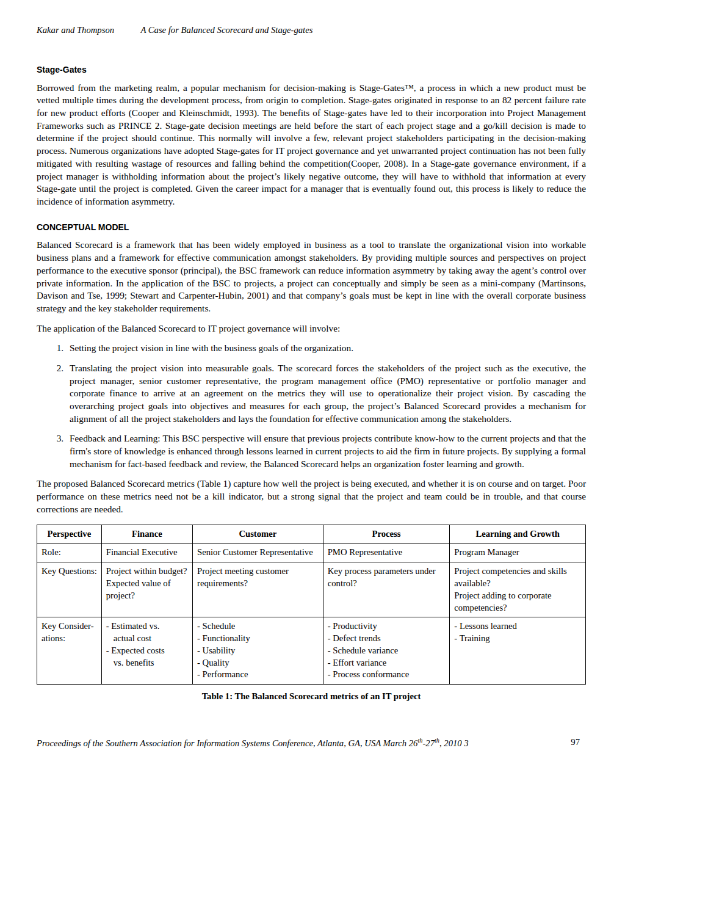Kakar and Thompson A Case for Balanced Scorecard and Stage-gates
Stage-Gates
Borrowed from the marketing realm, a popular mechanism for decision-making is Stage-Gates™, a process in which a new product must be vetted multiple times during the development process, from origin to completion. Stage-gates originated in response to an 82 percent failure rate for new product efforts (Cooper and Kleinschmidt, 1993). The benefits of Stage-gates have led to their incorporation into Project Management Frameworks such as PRINCE 2. Stage-gate decision meetings are held before the start of each project stage and a go/kill decision is made to determine if the project should continue. This normally will involve a few, relevant project stakeholders participating in the decision-making process. Numerous organizations have adopted Stage-gates for IT project governance and yet unwarranted project continuation has not been fully mitigated with resulting wastage of resources and falling behind the competition(Cooper, 2008). In a Stage-gate governance environment, if a project manager is withholding information about the project’s likely negative outcome, they will have to withhold that information at every Stage-gate until the project is completed. Given the career impact for a manager that is eventually found out, this process is likely to reduce the incidence of information asymmetry.
CONCEPTUAL MODEL
Balanced Scorecard is a framework that has been widely employed in business as a tool to translate the organizational vision into workable business plans and a framework for effective communication amongst stakeholders. By providing multiple sources and perspectives on project performance to the executive sponsor (principal), the BSC framework can reduce information asymmetry by taking away the agent’s control over private information. In the application of the BSC to projects, a project can conceptually and simply be seen as a mini-company (Martinsons, Davison and Tse, 1999; Stewart and Carpenter-Hubin, 2001) and that company’s goals must be kept in line with the overall corporate business strategy and the key stakeholder requirements.
The application of the Balanced Scorecard to IT project governance will involve:
Setting the project vision in line with the business goals of the organization.
Translating the project vision into measurable goals. The scorecard forces the stakeholders of the project such as the executive, the project manager, senior customer representative, the program management office (PMO) representative or portfolio manager and corporate finance to arrive at an agreement on the metrics they will use to operationalize their project vision. By cascading the overarching project goals into objectives and measures for each group, the project’s Balanced Scorecard provides a mechanism for alignment of all the project stakeholders and lays the foundation for effective communication among the stakeholders.
Feedback and Learning: This BSC perspective will ensure that previous projects contribute know-how to the current projects and that the firm's store of knowledge is enhanced through lessons learned in current projects to aid the firm in future projects. By supplying a formal mechanism for fact-based feedback and review, the Balanced Scorecard helps an organization foster learning and growth.
The proposed Balanced Scorecard metrics (Table 1) capture how well the project is being executed, and whether it is on course and on target. Poor performance on these metrics need not be a kill indicator, but a strong signal that the project and team could be in trouble, and that course corrections are needed.
| Perspective | Finance | Customer | Process | Learning and Growth |
| --- | --- | --- | --- | --- |
| Role: | Financial Executive | Senior Customer Representative | PMO Representative | Program Manager |
| Key Questions: | Project within budget? Expected value of project? | Project meeting customer requirements? | Key process parameters under control? | Project competencies and skills available? Project adding to corporate competencies? |
| Key Consider- ations: | - Estimated vs. actual cost - Expected costs vs. benefits | - Schedule - Functionality - Usability - Quality - Performance | - Productivity - Defect trends - Schedule variance - Effort variance - Process conformance | - Lessons learned - Training |
Table 1: The Balanced Scorecard metrics of an IT project
97 Proceedings of the Southern Association for Information Systems Conference, Atlanta, GA, USA March 26th-27th, 2010 3